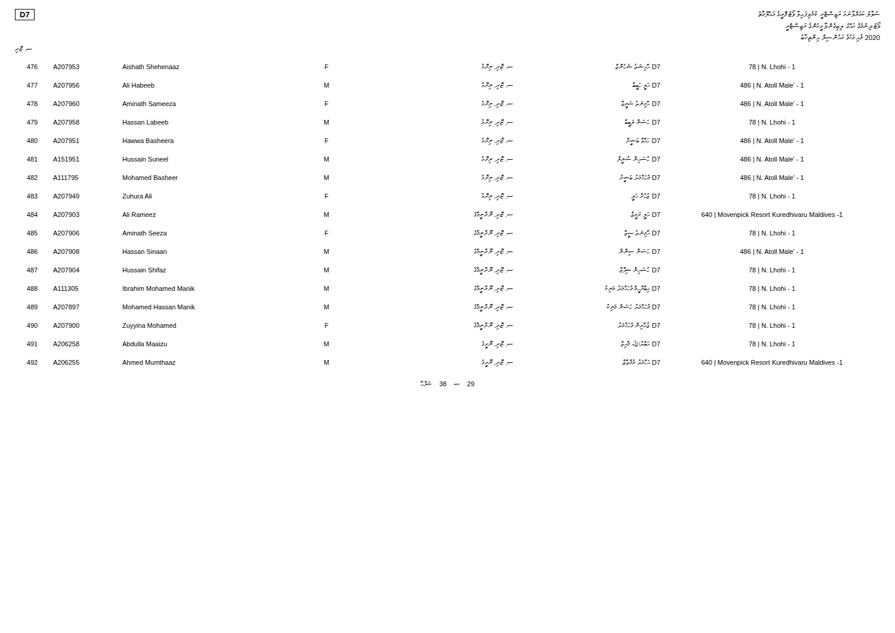D7
ސުވާލު ކަމަށްވާނަމަ ރަޖިސްޓްރީ ކުރެވިފައިވާ ވޯޓު ފޮށީގެ މައުލޫމާތު
ވޯޓު ދިނުމުގެ ހައްގު ލިބިގެންވާ މީހުންގެ ރަޖިސްޓްރީ
2020 މެއި މަހުގެ ކައުންސިލް އިންތިޚާބު
ސ. ޏޮރި
| 476 | A207953 | Aishath Shehenaaz | F | | ސ. ޏޮރި، ނިރޮޅު | D7 އާއިޝަތު ޝެހެނާޒް | 78 / N. Lhohi - 1 |
| 477 | A207956 | Ali Habeeb | M | | ސ. ޏޮރި، ނިރޮޅު | D7 އަލީ ހަބީބް | 486 / N. Atoll Male' - 1 |
| 478 | A207960 | Aminath Sameeza | F | | ސ. ޏޮރި، ނިރޮޅު | D7 އާމިނަތު ސަމީޒާ | 486 / N. Atoll Male' - 1 |
| 479 | A207958 | Hassan Labeeb | M | | ސ. ޏޮރި، ނިރޮޅު | D7 ހަސަން ލަބީބް | 78 / N. Lhohi - 1 |
| 480 | A207951 | Hawwa Basheera | F | | ސ. ޏޮރި، ނިރޮޅު | D7 ހައްވާ ބަޝީރާ | 486 / N. Atoll Male' - 1 |
| 481 | A151951 | Hussain Suneel | M | | ސ. ޏޮރި، ނިރޮޅު | D7 ހުސައިން ސުނީލް | 486 / N. Atoll Male' - 1 |
| 482 | A111795 | Mohamed Basheer | M | | ސ. ޏޮރި، ނިރޮޅު | D7 މުހައްމަދު ބަޝީރު | 486 / N. Atoll Male' - 1 |
| 483 | A207949 | Zuhura Ali | F | | ސ. ޏޮރި، ނިރޮޅު | D7 ޒުހުރާ އަލީ | 78 / N. Lhohi - 1 |
| 484 | A207903 | Ali Rameez | M | | ސ. ޏޮރި، ނޫރާނީމާގެ | D7 އަލީ ރަމީޒް | 640 / Movenpick Resort Kuredhivaru Maldives -1 |
| 485 | A207906 | Aminath Seeza | F | | ސ. ޏޮރި، ނޫރާނީމާގެ | D7 އާމިނަތު ސީޒާ | 78 / N. Lhohi - 1 |
| 486 | A207908 | Hassan Sinaan | M | | ސ. ޏޮރި، ނޫރާނީމާގެ | D7 ހަސަން ސިނާން | 486 / N. Atoll Male' - 1 |
| 487 | A207904 | Hussain Shifaz | M | | ސ. ޏޮރި، ނޫރާނީމާގެ | D7 ހުސައިން ޝިފާޒް | 78 / N. Lhohi - 1 |
| 488 | A111305 | Ibrahim Mohamed Manik | M | | ސ. ޏޮރި، ނޫރާނީމާގެ | D7 އިބްރާހީމް މުހައްމަދު މަނިކު | 78 / N. Lhohi - 1 |
| 489 | A207897 | Mohamed Hassan Manik | M | | ސ. ޏޮރި، ނޫރާނީމާގެ | D7 މުހައްމަދު ހަސަން މަނިކު | 78 / N. Lhohi - 1 |
| 490 | A207900 | Zuyyina Mohamed | F | | ސ. ޏޮރި، ނޫރާނީމާގެ | D7 ޒުއްޔިނާ މުހައްމަދު | 78 / N. Lhohi - 1 |
| 491 | A206258 | Abdulla Maaizu | M | | ސ. ޏޮރި، ނޫރީގެ | D7 އަބްދުﷲ މާއިޒް | 78 / N. Lhohi - 1 |
| 492 | A206255 | Ahmed Mumthaaz | M | | ސ. ޏޮރި، ނޫރީގެ | D7 އަހްމަދު މުމްތާޒް | 640 / Movenpick Resort Kuredhivaru Maldives -1 |
29 ޞ 38 ޞަފްޙާ